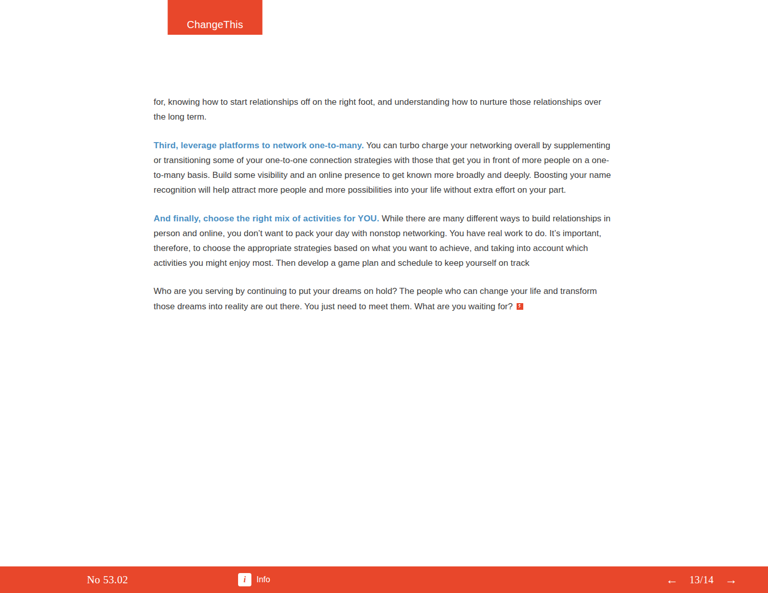ChangeThis
for, knowing how to start relationships off on the right foot, and understanding how to nurture those relationships over the long term.
Third, leverage platforms to network one-to-many. You can turbo charge your networking overall by supplementing or transitioning some of your one-to-one connection strategies with those that get you in front of more people on a one-to-many basis. Build some visibility and an online presence to get known more broadly and deeply. Boosting your name recognition will help attract more people and more possibilities into your life without extra effort on your part.
And finally, choose the right mix of activities for YOU. While there are many different ways to build relationships in person and online, you don’t want to pack your day with nonstop networking. You have real work to do. It’s important, therefore, to choose the appropriate strategies based on what you want to achieve, and taking into account which activities you might enjoy most. Then develop a game plan and schedule to keep yourself on track
Who are you serving by continuing to put your dreams on hold? The people who can change your life and transform those dreams into reality are out there. You just need to meet them. What are you waiting for?
No 53.02
i Info
← 13/14 →